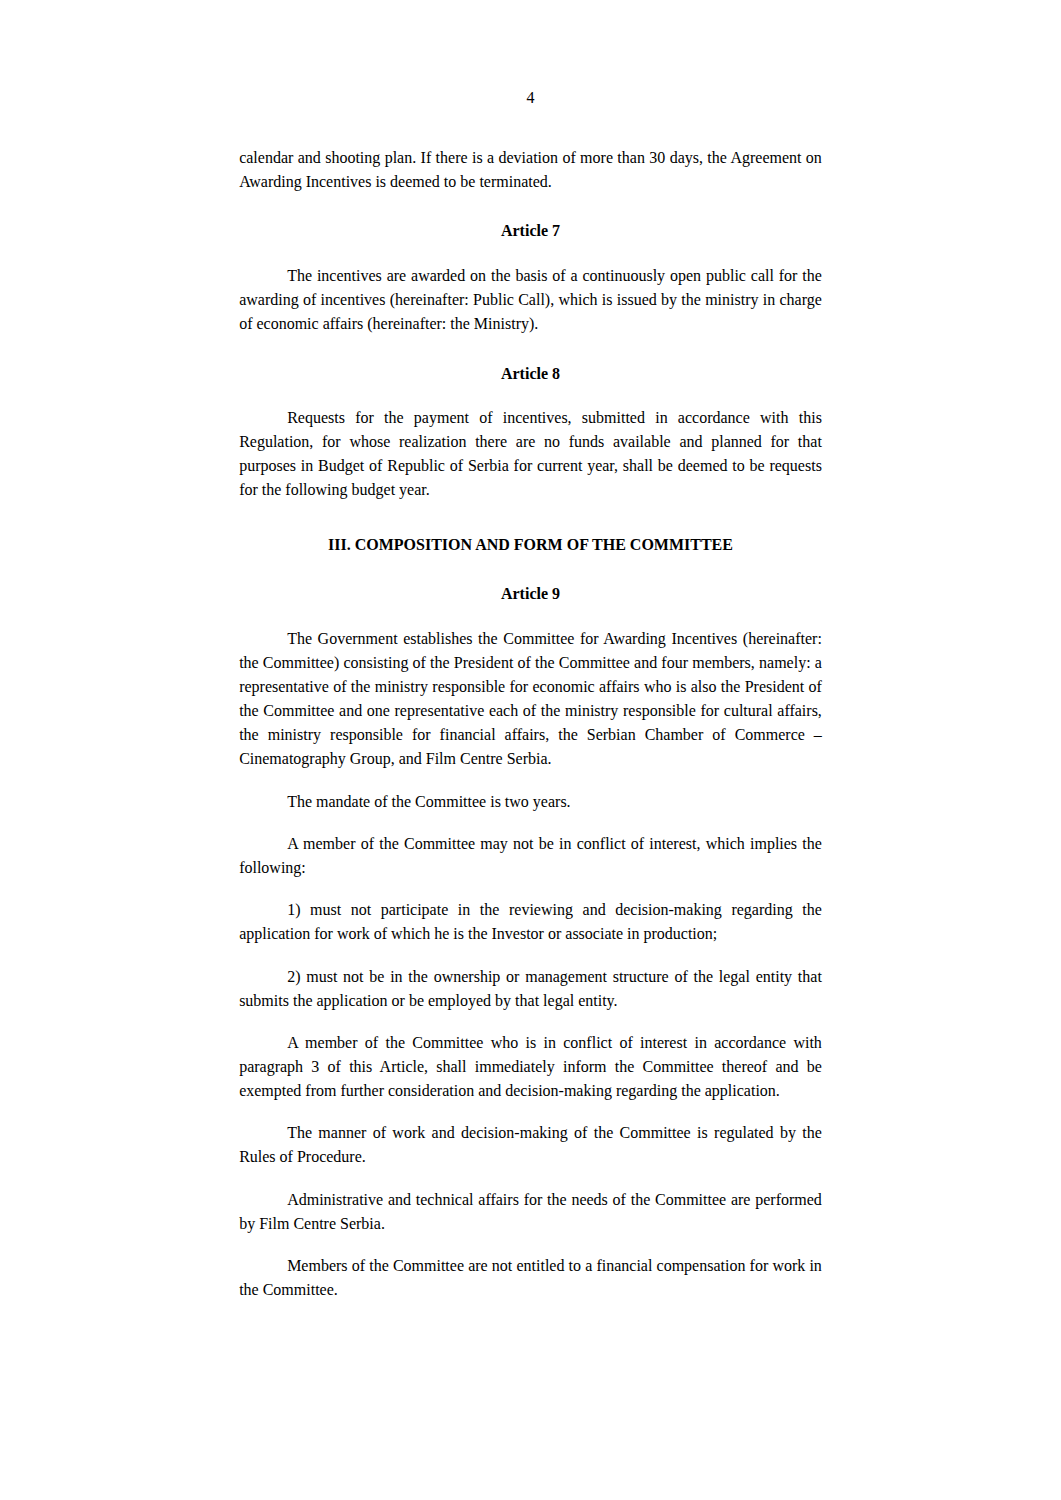4
calendar and shooting plan. If there is a deviation of more than 30 days, the Agreement on Awarding Incentives is deemed to be terminated.
Article 7
The incentives are awarded on the basis of a continuously open public call for the awarding of incentives (hereinafter: Public Call), which is issued by the ministry in charge of economic affairs (hereinafter: the Ministry).
Article 8
Requests for the payment of incentives, submitted in accordance with this Regulation, for whose realization there are no funds available and planned for that purposes in Budget of Republic of Serbia for current year, shall be deemed to be requests for the following budget year.
III. COMPOSITION AND FORM OF THE COMMITTEE
Article 9
The Government establishes the Committee for Awarding Incentives (hereinafter: the Committee) consisting of the President of the Committee and four members, namely: a representative of the ministry responsible for economic affairs who is also the President of the Committee and one representative each of the ministry responsible for cultural affairs, the ministry responsible for financial affairs, the Serbian Chamber of Commerce – Cinematography Group, and Film Centre Serbia.
The mandate of the Committee is two years.
A member of the Committee may not be in conflict of interest, which implies the following:
1) must not participate in the reviewing and decision-making regarding the application for work of which he is the Investor or associate in production;
2) must not be in the ownership or management structure of the legal entity that submits the application or be employed by that legal entity.
A member of the Committee who is in conflict of interest in accordance with paragraph 3 of this Article, shall immediately inform the Committee thereof and be exempted from further consideration and decision-making regarding the application.
The manner of work and decision-making of the Committee is regulated by the Rules of Procedure.
Administrative and technical affairs for the needs of the Committee are performed by Film Centre Serbia.
Members of the Committee are not entitled to a financial compensation for work in the Committee.